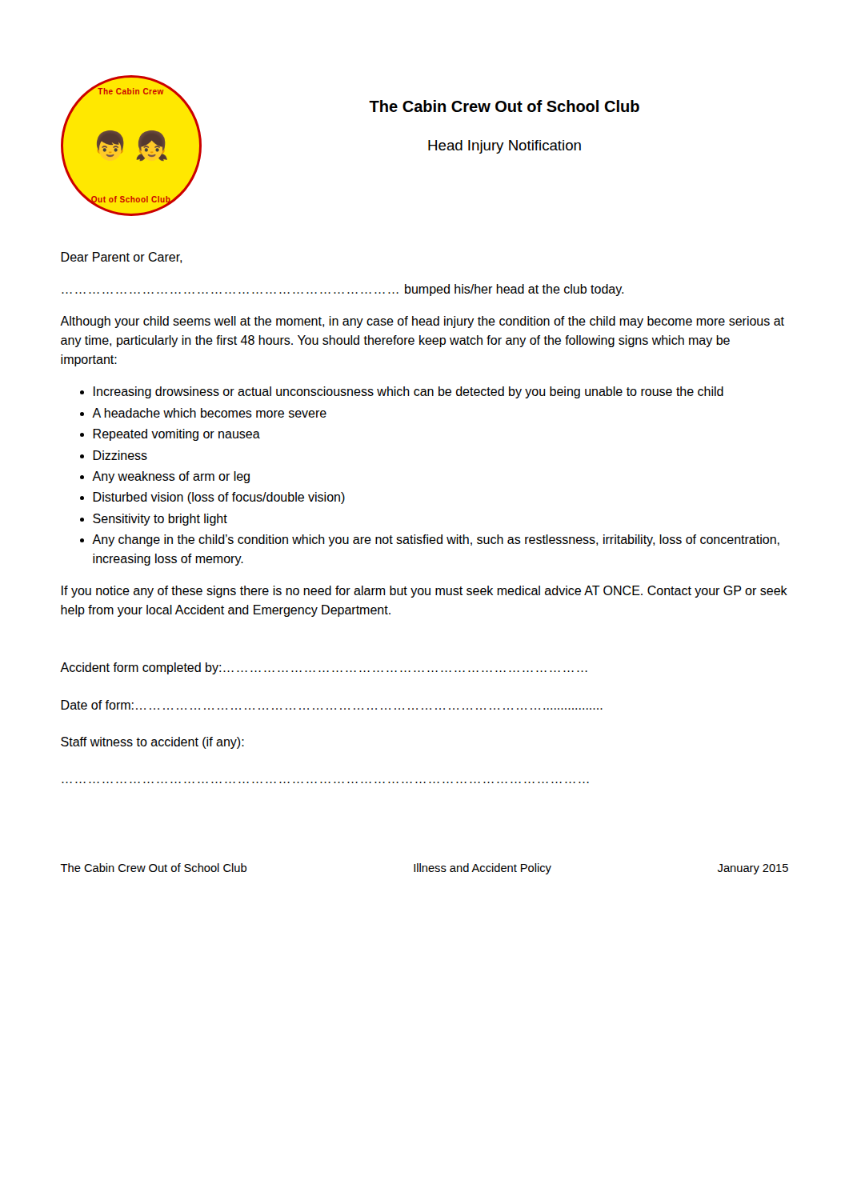The Cabin Crew
👦 👧
Out of School Club
The Cabin Crew Out of School Club
Head Injury Notification
Dear Parent or Carer,
………………………………………………………………… bumped his/her head at the club today.
Although your child seems well at the moment, in any case of head injury the condition of the child may become more serious at any time, particularly in the first 48 hours. You should therefore keep watch for any of the following signs which may be important:
Increasing drowsiness or actual unconsciousness which can be detected by you being unable to rouse the child
A headache which becomes more severe
Repeated vomiting or nausea
Dizziness
Any weakness of arm or leg
Disturbed vision (loss of focus/double vision)
Sensitivity to bright light
Any change in the child’s condition which you are not satisfied with, such as restlessness, irritability, loss of concentration, increasing loss of memory.
If you notice any of these signs there is no need for alarm but you must seek medical advice AT ONCE. Contact your GP or seek help from your local Accident and Emergency Department.
Accident form completed by:………………………………………………………………………
Date of form:……………………………………………………………………………….................
Staff witness to accident (if any):
………………………………………………………………………………………………………
The Cabin Crew Out of School Club Illness and Accident Policy January 2015